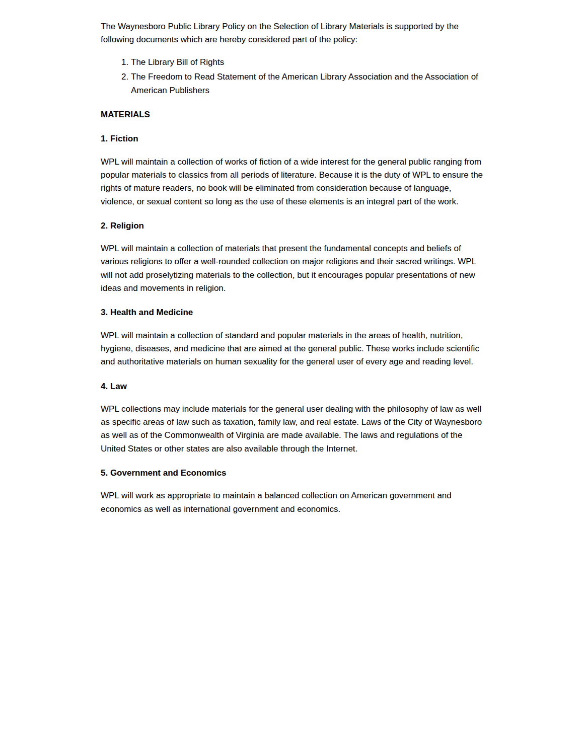The Waynesboro Public Library Policy on the Selection of Library Materials is supported by the following documents which are hereby considered part of the policy:
The Library Bill of Rights
The Freedom to Read Statement of the American Library Association and the Association of American Publishers
MATERIALS
1. Fiction
WPL will maintain a collection of works of fiction of a wide interest for the general public ranging from popular materials to classics from all periods of literature. Because it is the duty of WPL to ensure the rights of mature readers, no book will be eliminated from consideration because of language, violence, or sexual content so long as the use of these elements is an integral part of the work.
2. Religion
WPL will maintain a collection of materials that present the fundamental concepts and beliefs of various religions to offer a well-rounded collection on major religions and their sacred writings. WPL will not add proselytizing materials to the collection, but it encourages popular presentations of new ideas and movements in religion.
3. Health and Medicine
WPL will maintain a collection of standard and popular materials in the areas of health, nutrition, hygiene, diseases, and medicine that are aimed at the general public. These works include scientific and authoritative materials on human sexuality for the general user of every age and reading level.
4. Law
WPL collections may include materials for the general user dealing with the philosophy of law as well as specific areas of law such as taxation, family law, and real estate. Laws of the City of Waynesboro as well as of the Commonwealth of Virginia are made available. The laws and regulations of the United States or other states are also available through the Internet.
5. Government and Economics
WPL will work as appropriate to maintain a balanced collection on American government and economics as well as international government and economics.